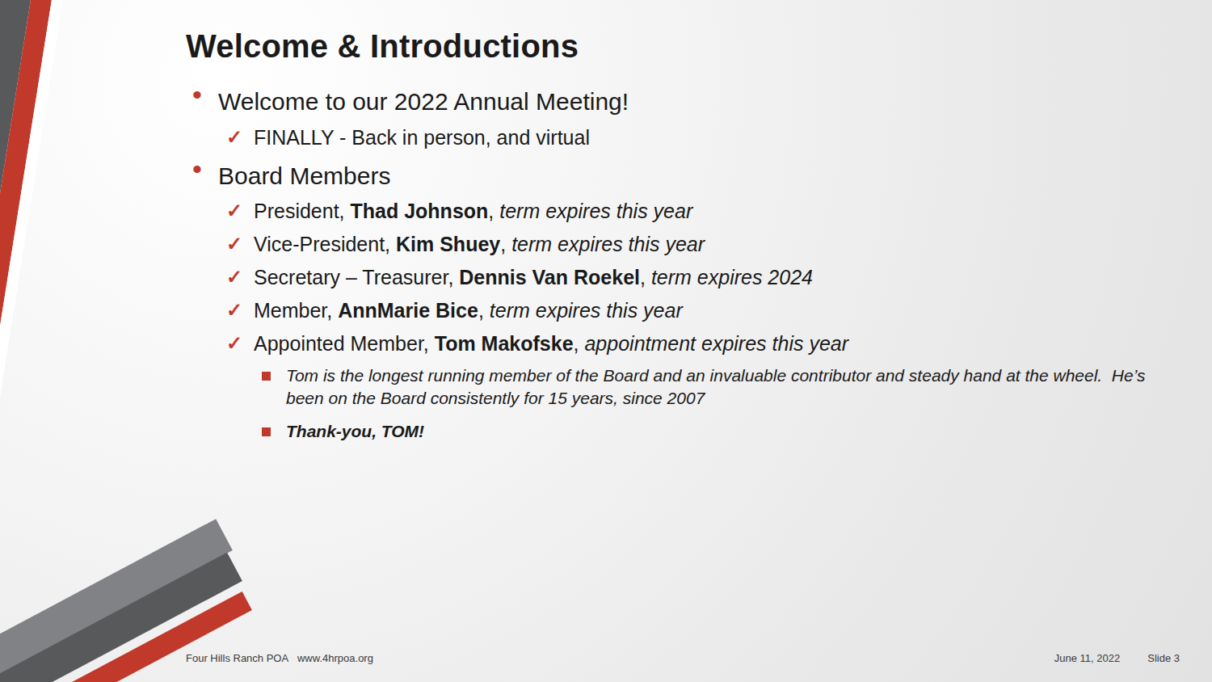Welcome & Introductions
Welcome to our 2022 Annual Meeting!
FINALLY - Back in person, and virtual
Board Members
President, Thad Johnson, term expires this year
Vice-President, Kim Shuey, term expires this year
Secretary – Treasurer, Dennis Van Roekel, term expires 2024
Member, AnnMarie Bice, term expires this year
Appointed Member, Tom Makofske, appointment expires this year
Tom is the longest running member of the Board and an invaluable contributor and steady hand at the wheel. He’s been on the Board consistently for 15 years, since 2007
Thank-you, TOM!
Four Hills Ranch POA www.4hrpoa.org
June 11, 2022 Slide 3